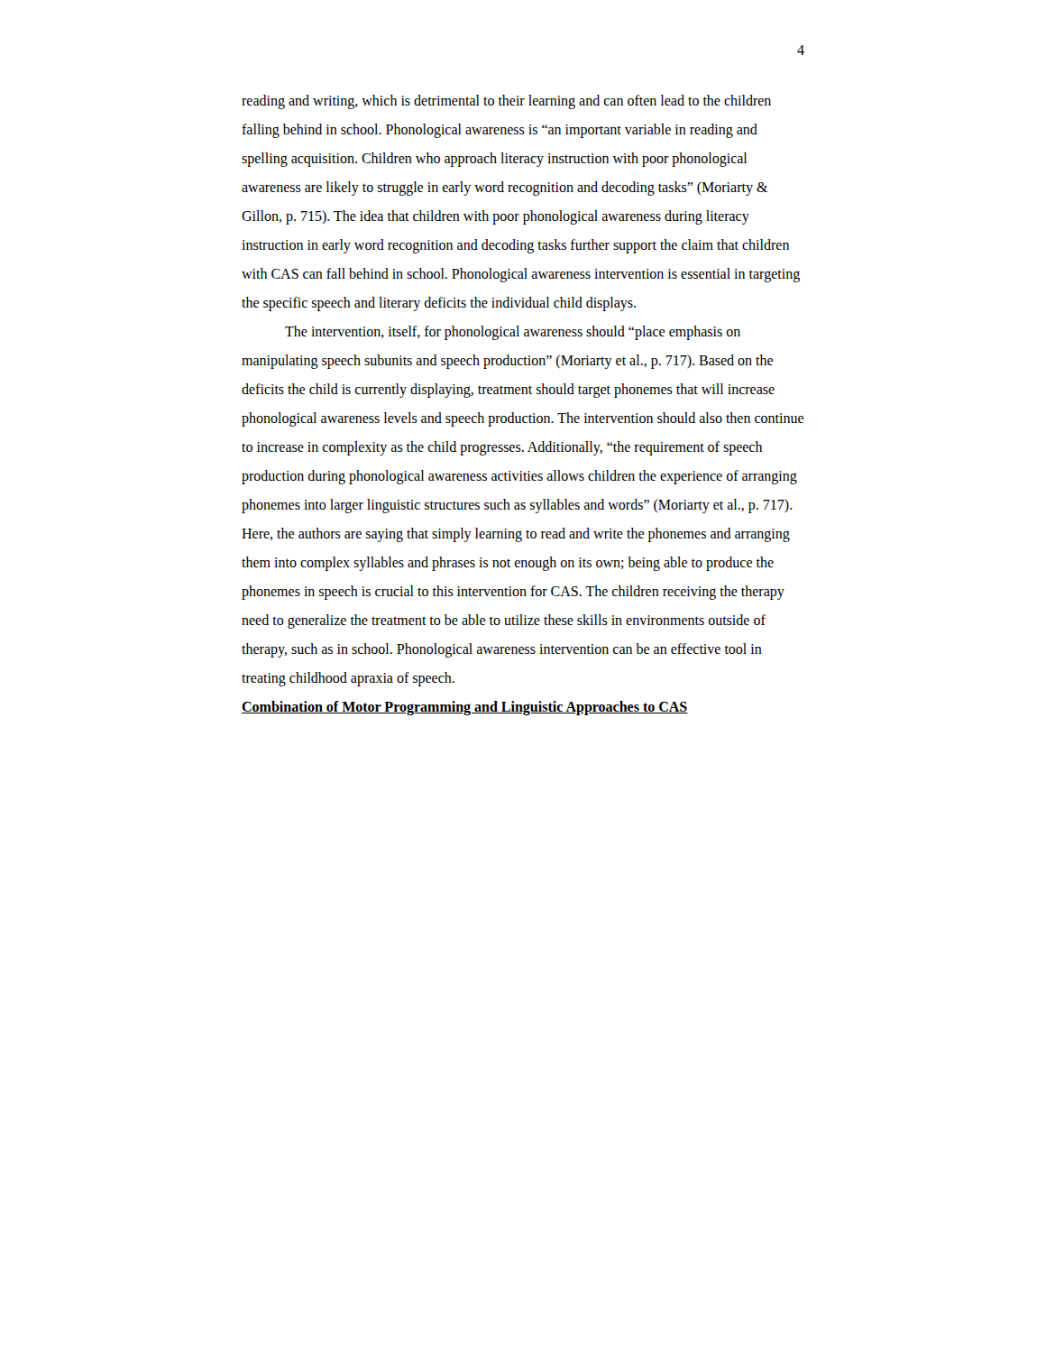4
reading and writing, which is detrimental to their learning and can often lead to the children falling behind in school. Phonological awareness is “an important variable in reading and spelling acquisition. Children who approach literacy instruction with poor phonological awareness are likely to struggle in early word recognition and decoding tasks” (Moriarty & Gillon, p. 715). The idea that children with poor phonological awareness during literacy instruction in early word recognition and decoding tasks further support the claim that children with CAS can fall behind in school. Phonological awareness intervention is essential in targeting the specific speech and literary deficits the individual child displays.
The intervention, itself, for phonological awareness should “place emphasis on manipulating speech subunits and speech production” (Moriarty et al., p. 717). Based on the deficits the child is currently displaying, treatment should target phonemes that will increase phonological awareness levels and speech production. The intervention should also then continue to increase in complexity as the child progresses. Additionally, “the requirement of speech production during phonological awareness activities allows children the experience of arranging phonemes into larger linguistic structures such as syllables and words” (Moriarty et al., p. 717). Here, the authors are saying that simply learning to read and write the phonemes and arranging them into complex syllables and phrases is not enough on its own; being able to produce the phonemes in speech is crucial to this intervention for CAS. The children receiving the therapy need to generalize the treatment to be able to utilize these skills in environments outside of therapy, such as in school. Phonological awareness intervention can be an effective tool in treating childhood apraxia of speech.
Combination of Motor Programming and Linguistic Approaches to CAS